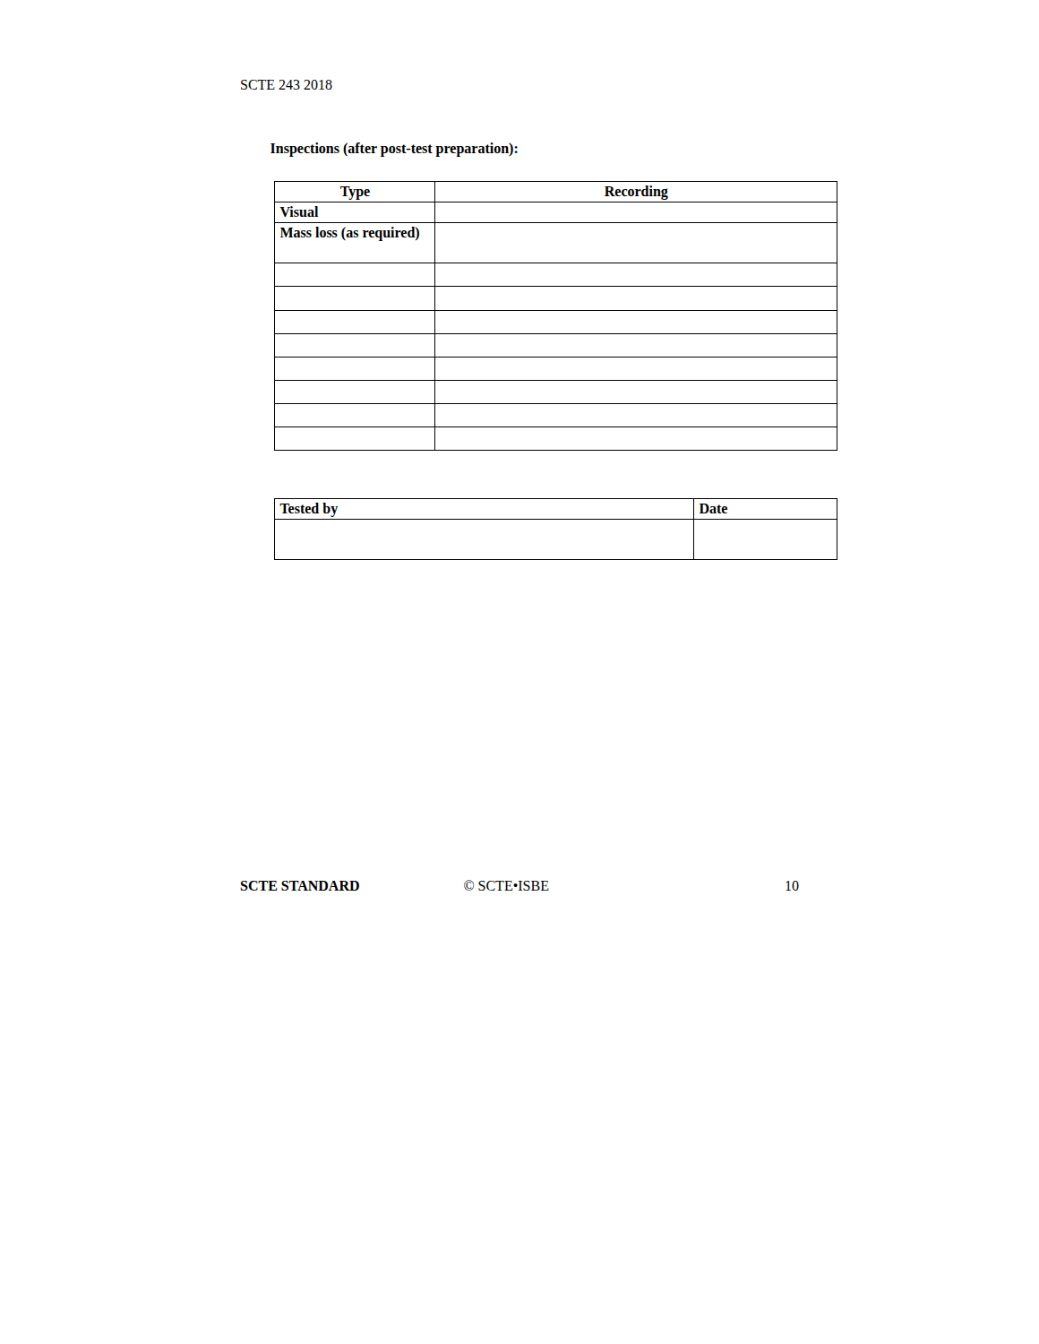SCTE 243 2018
Inspections (after post-test preparation):
| Type | Recording |
| --- | --- |
| Visual | |
| Mass loss (as required) | |
| Tested by | Date |
| --- | --- |
SCTE STANDARD
© SCTE•ISBE
10